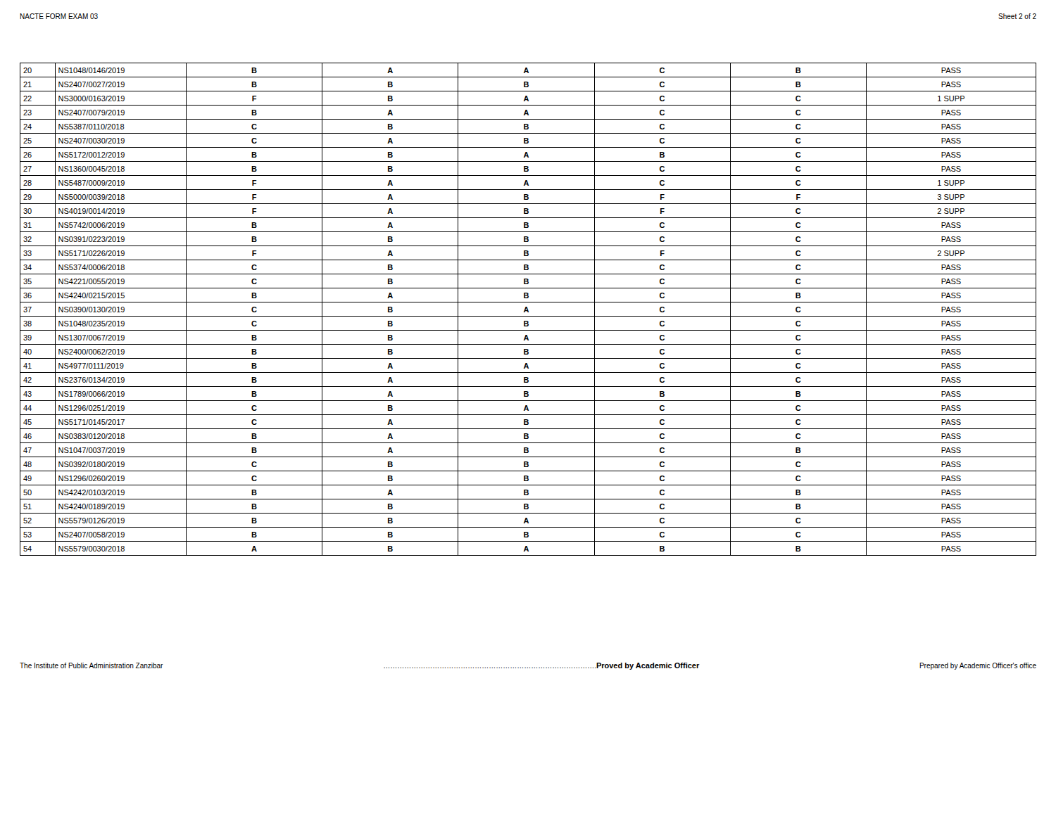NACTE FORM EXAM 03
Sheet 2 of 2
| 20 | NS1048/0146/2019 | B | A | A | C | B | PASS |
| 21 | NS2407/0027/2019 | B | B | B | C | B | PASS |
| 22 | NS3000/0163/2019 | F | B | A | C | C | 1 SUPP |
| 23 | NS2407/0079/2019 | B | A | A | C | C | PASS |
| 24 | NS5387/0110/2018 | C | B | B | C | C | PASS |
| 25 | NS2407/0030/2019 | C | A | B | C | C | PASS |
| 26 | NS5172/0012/2019 | B | B | A | B | C | PASS |
| 27 | NS1360/0045/2018 | B | B | B | C | C | PASS |
| 28 | NS5487/0009/2019 | F | A | A | C | C | 1 SUPP |
| 29 | NS5000/0039/2018 | F | A | B | F | F | 3 SUPP |
| 30 | NS4019/0014/2019 | F | A | B | F | C | 2 SUPP |
| 31 | NS5742/0006/2019 | B | A | B | C | C | PASS |
| 32 | NS0391/0223/2019 | B | B | B | C | C | PASS |
| 33 | NS5171/0226/2019 | F | A | B | F | C | 2 SUPP |
| 34 | NS5374/0006/2018 | C | B | B | C | C | PASS |
| 35 | NS4221/0055/2019 | C | B | B | C | C | PASS |
| 36 | NS4240/0215/2015 | B | A | B | C | B | PASS |
| 37 | NS0390/0130/2019 | C | B | A | C | C | PASS |
| 38 | NS1048/0235/2019 | C | B | B | C | C | PASS |
| 39 | NS1307/0067/2019 | B | B | A | C | C | PASS |
| 40 | NS2400/0062/2019 | B | B | B | C | C | PASS |
| 41 | NS4977/0111/2019 | B | A | A | C | C | PASS |
| 42 | NS2376/0134/2019 | B | A | B | C | C | PASS |
| 43 | NS1789/0066/2019 | B | A | B | B | B | PASS |
| 44 | NS1296/0251/2019 | C | B | A | C | C | PASS |
| 45 | NS5171/0145/2017 | C | A | B | C | C | PASS |
| 46 | NS0383/0120/2018 | B | A | B | C | C | PASS |
| 47 | NS1047/0037/2019 | B | A | B | C | B | PASS |
| 48 | NS0392/0180/2019 | C | B | B | C | C | PASS |
| 49 | NS1296/0260/2019 | C | B | B | C | C | PASS |
| 50 | NS4242/0103/2019 | B | A | B | C | B | PASS |
| 51 | NS4240/0189/2019 | B | B | B | C | B | PASS |
| 52 | NS5579/0126/2019 | B | B | A | C | C | PASS |
| 53 | NS2407/0058/2019 | B | B | B | C | C | PASS |
| 54 | NS5579/0030/2018 | A | B | A | B | B | PASS |
The Institute of Public Administration Zanzibar
………………………………………………………………………………. Proved by Academic Officer
Prepared by Academic Officer's office